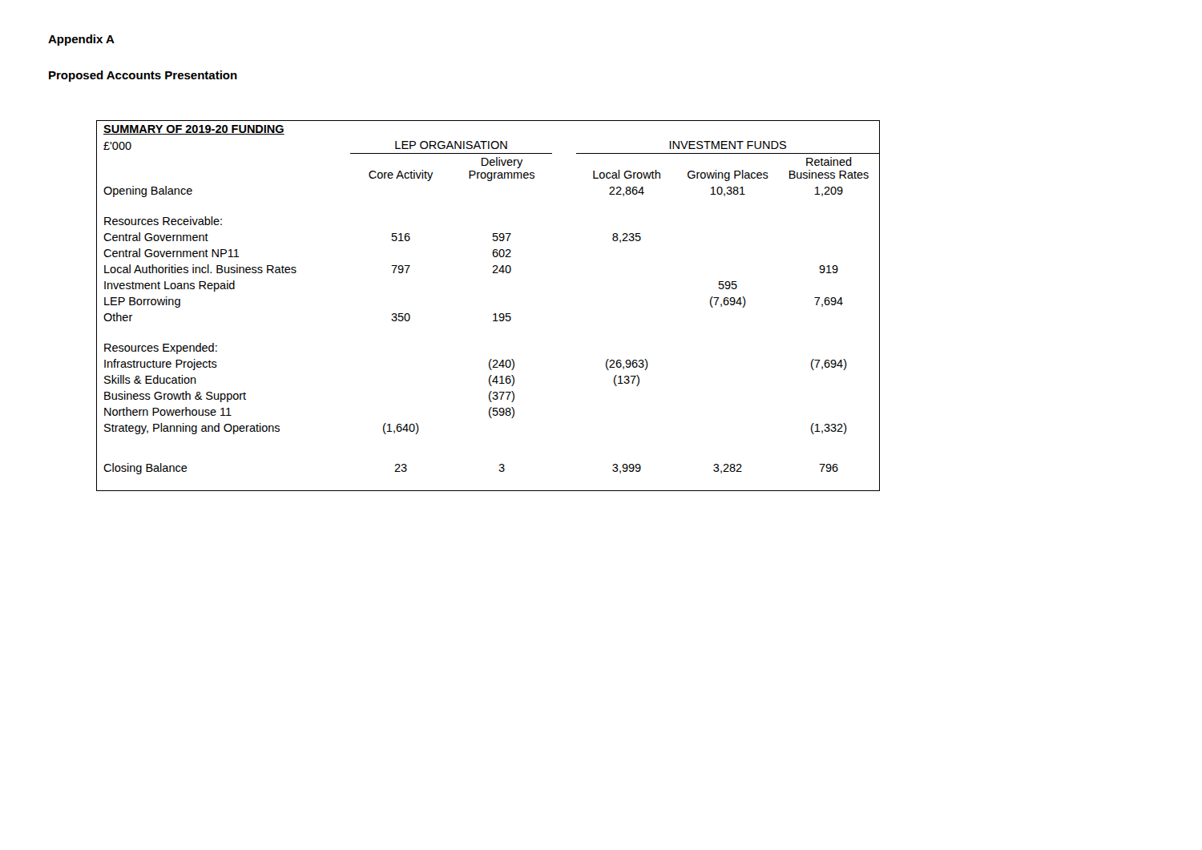Appendix A
Proposed Accounts Presentation
| SUMMARY OF 2019-20 FUNDING |
| £'000 | LEP ORGANISATION | | INVESTMENT FUNDS |
| | Core Activity | Delivery Programmes | | Local Growth | Growing Places | Retained Business Rates |
| Opening Balance | | | | 22,864 | 10,381 | 1,209 |
| Resources Receivable: | | | | | | |
| Central Government | 516 | 597 | | 8,235 | | |
| Central Government NP11 | | 602 | | | | |
| Local Authorities incl. Business Rates | 797 | 240 | | | | 919 |
| Investment Loans Repaid | | | | | 595 | |
| LEP Borrowing | | | | | (7,694) | 7,694 |
| Other | 350 | 195 | | | | |
| Resources Expended: | | | | | | |
| Infrastructure Projects | | (240) | | (26,963) | | (7,694) |
| Skills & Education | | (416) | | (137) | | |
| Business Growth & Support | | (377) | | | | |
| Northern Powerhouse 11 | | (598) | | | | |
| Strategy, Planning and Operations | (1,640) | | | | | (1,332) |
| Closing Balance | 23 | 3 | | 3,999 | 3,282 | 796 |